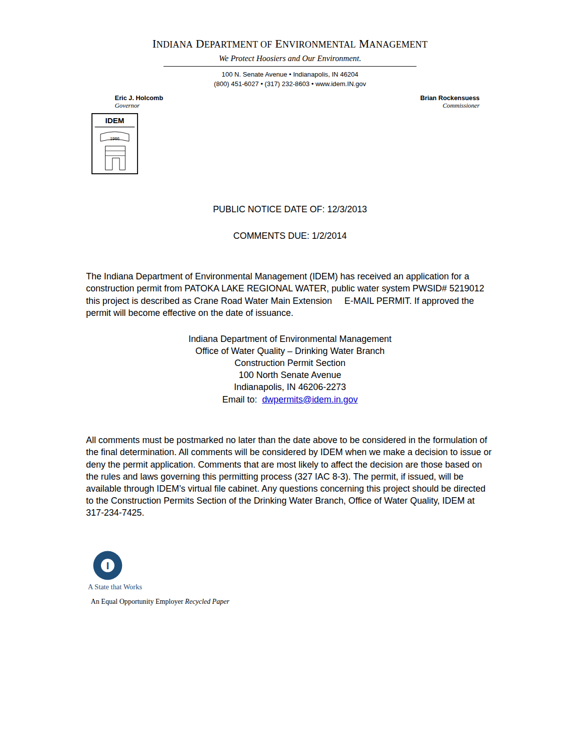INDIANA DEPARTMENT OF ENVIRONMENTAL MANAGEMENT
We Protect Hoosiers and Our Environment.
100 N. Senate Avenue • Indianapolis, IN 46204
(800) 451-6027 • (317) 232-8603 • www.idem.IN.gov
Eric J. Holcomb
Governor
Brian Rockensuess
Commissioner
PUBLIC NOTICE DATE OF: 12/3/2013
COMMENTS DUE: 1/2/2014
The Indiana Department of Environmental Management (IDEM) has received an application for a construction permit from PATOKA LAKE REGIONAL WATER, public water system PWSID# 5219012 this project is described as Crane Road Water Main Extension E-MAIL PERMIT. If approved the permit will become effective on the date of issuance.
Indiana Department of Environmental Management
Office of Water Quality – Drinking Water Branch
Construction Permit Section
100 North Senate Avenue
Indianapolis, IN 46206-2273
Email to: dwpermits@idem.in.gov
All comments must be postmarked no later than the date above to be considered in the formulation of the final determination. All comments will be considered by IDEM when we make a decision to issue or deny the permit application. Comments that are most likely to affect the decision are those based on the rules and laws governing this permitting process (327 IAC 8-3). The permit, if issued, will be available through IDEM’s virtual file cabinet. Any questions concerning this project should be directed to the Construction Permits Section of the Drinking Water Branch, Office of Water Quality, IDEM at 317-234-7425.
An Equal Opportunity Employer Recycled Paper